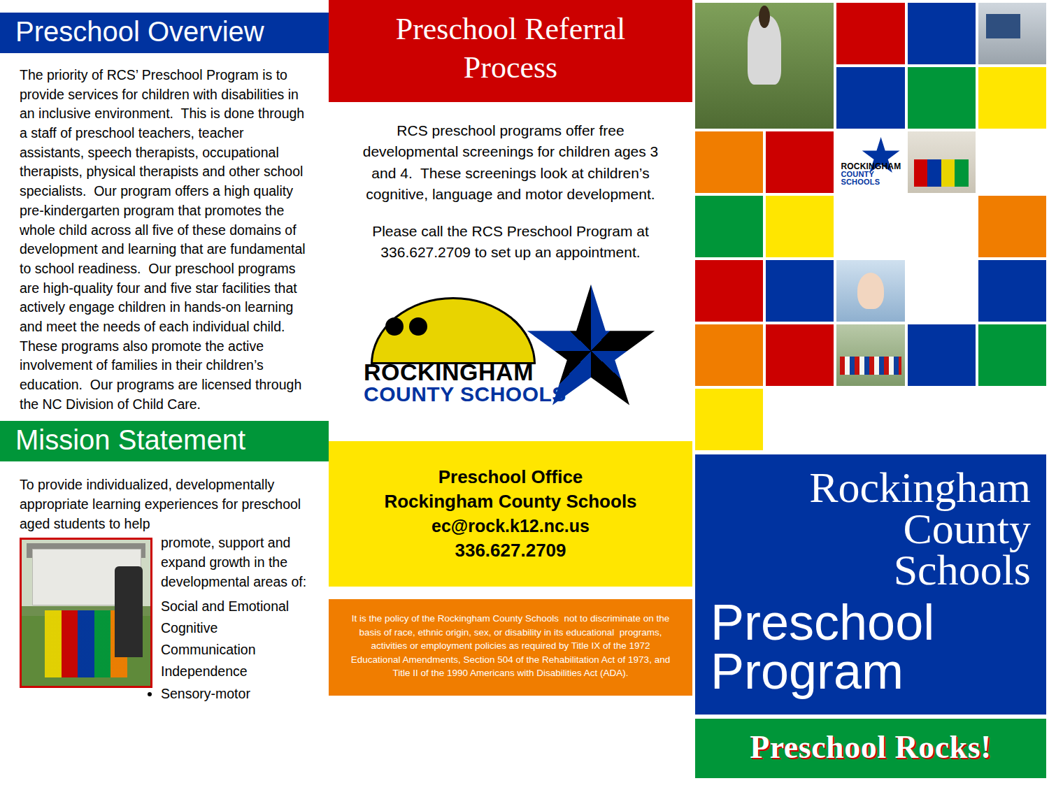Preschool Overview
The priority of RCS’ Preschool Program is to provide services for children with disabilities in an inclusive environment. This is done through a staff of preschool teachers, teacher assistants, speech therapists, occupational therapists, physical therapists and other school specialists. Our program offers a high quality pre-kindergarten program that promotes the whole child across all five of these domains of development and learning that are fundamental to school readiness. Our preschool programs are high-quality four and five star facilities that actively engage children in hands-on learning and meet the needs of each individual child. These programs also promote the active involvement of families in their children’s education. Our programs are licensed through the NC Division of Child Care.
Mission Statement
To provide individualized, developmentally appropriate learning experiences for preschool aged students to help
promote, support and expand growth in the developmental areas of:
Social and Emotional
Cognitive
Communication
Independence
Sensory-motor
Preschool Referral
Process
RCS preschool programs offer free developmental screenings for children ages 3 and 4. These screenings look at children’s cognitive, language and motor development.
Please call the RCS Preschool Program at 336.627.2709 to set up an appointment.
ROCKINGHAM COUNTY SCHOOLS
Preschool Office
Rockingham County Schools
ec@rock.k12.nc.us
336.627.2709
It is the policy of the Rockingham County Schools not to discriminate on the basis of race, ethnic origin, sex, or disability in its educational programs, activities or employment policies as required by Title IX of the 1972 Educational Amendments, Section 504 of the Rehabilitation Act of 1973, and Title II of the 1990 Americans with Disabilities Act (ADA).
ROCKINGHAM COUNTY SCHOOLS
Rockingham County Schools
Preschool Program
Preschool Rocks!